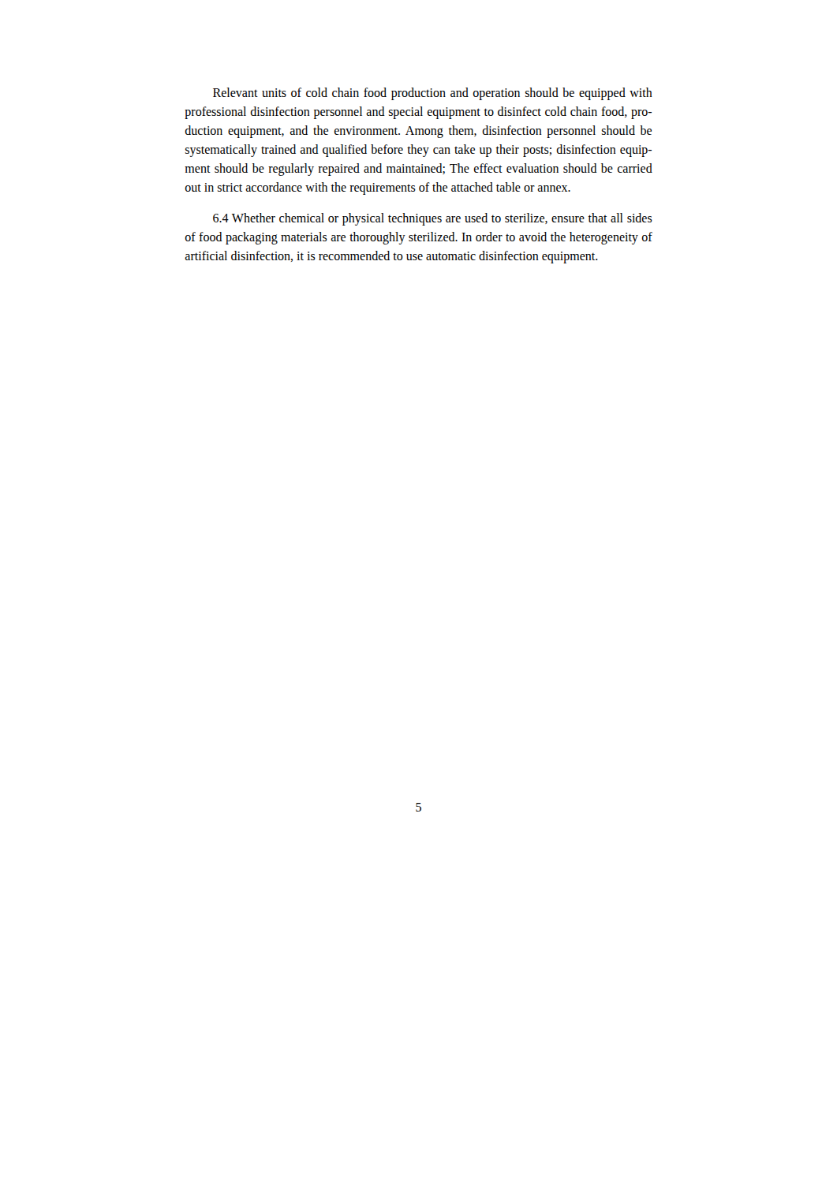Relevant units of cold chain food production and operation should be equipped with professional disinfection personnel and special equipment to disinfect cold chain food, production equipment, and the environment. Among them, disinfection personnel should be systematically trained and qualified before they can take up their posts; disinfection equipment should be regularly repaired and maintained; The effect evaluation should be carried out in strict accordance with the requirements of the attached table or annex.
6.4 Whether chemical or physical techniques are used to sterilize, ensure that all sides of food packaging materials are thoroughly sterilized. In order to avoid the heterogeneity of artificial disinfection, it is recommended to use automatic disinfection equipment.
5